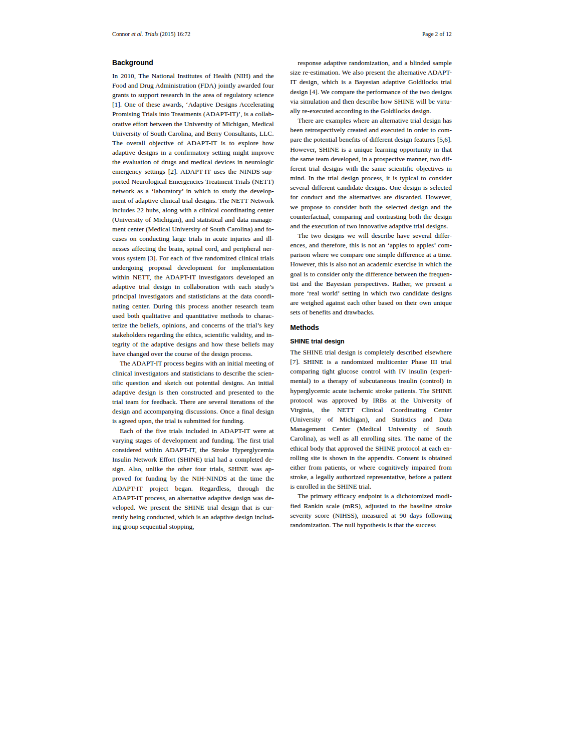Connor et al. Trials (2015) 16:72
Page 2 of 12
Background
In 2010, The National Institutes of Health (NIH) and the Food and Drug Administration (FDA) jointly awarded four grants to support research in the area of regulatory science [1]. One of these awards, ‘Adaptive Designs Accelerating Promising Trials into Treatments (ADAPT-IT)’, is a collaborative effort between the University of Michigan, Medical University of South Carolina, and Berry Consultants, LLC. The overall objective of ADAPT-IT is to explore how adaptive designs in a confirmatory setting might improve the evaluation of drugs and medical devices in neurologic emergency settings [2]. ADAPT-IT uses the NINDS-supported Neurological Emergencies Treatment Trials (NETT) network as a ‘laboratory’ in which to study the development of adaptive clinical trial designs. The NETT Network includes 22 hubs, along with a clinical coordinating center (University of Michigan), and statistical and data management center (Medical University of South Carolina) and focuses on conducting large trials in acute injuries and illnesses affecting the brain, spinal cord, and peripheral nervous system [3]. For each of five randomized clinical trials undergoing proposal development for implementation within NETT, the ADAPT-IT investigators developed an adaptive trial design in collaboration with each study’s principal investigators and statisticians at the data coordinating center. During this process another research team used both qualitative and quantitative methods to characterize the beliefs, opinions, and concerns of the trial’s key stakeholders regarding the ethics, scientific validity, and integrity of the adaptive designs and how these beliefs may have changed over the course of the design process.
The ADAPT-IT process begins with an initial meeting of clinical investigators and statisticians to describe the scientific question and sketch out potential designs. An initial adaptive design is then constructed and presented to the trial team for feedback. There are several iterations of the design and accompanying discussions. Once a final design is agreed upon, the trial is submitted for funding.
Each of the five trials included in ADAPT-IT were at varying stages of development and funding. The first trial considered within ADAPT-IT, the Stroke Hyperglycemia Insulin Network Effort (SHINE) trial had a completed design. Also, unlike the other four trials, SHINE was approved for funding by the NIH-NINDS at the time the ADAPT-IT project began. Regardless, through the ADAPT-IT process, an alternative adaptive design was developed. We present the SHINE trial design that is currently being conducted, which is an adaptive design including group sequential stopping,
response adaptive randomization, and a blinded sample size re-estimation. We also present the alternative ADAPT-IT design, which is a Bayesian adaptive Goldilocks trial design [4]. We compare the performance of the two designs via simulation and then describe how SHINE will be virtually re-executed according to the Goldilocks design.
There are examples where an alternative trial design has been retrospectively created and executed in order to compare the potential benefits of different design features [5,6]. However, SHINE is a unique learning opportunity in that the same team developed, in a prospective manner, two different trial designs with the same scientific objectives in mind. In the trial design process, it is typical to consider several different candidate designs. One design is selected for conduct and the alternatives are discarded. However, we propose to consider both the selected design and the counterfactual, comparing and contrasting both the design and the execution of two innovative adaptive trial designs.
The two designs we will describe have several differences, and therefore, this is not an ‘apples to apples’ comparison where we compare one simple difference at a time. However, this is also not an academic exercise in which the goal is to consider only the difference between the frequentist and the Bayesian perspectives. Rather, we present a more ‘real world’ setting in which two candidate designs are weighed against each other based on their own unique sets of benefits and drawbacks.
Methods
SHINE trial design
The SHINE trial design is completely described elsewhere [7]. SHINE is a randomized multicenter Phase III trial comparing tight glucose control with IV insulin (experimental) to a therapy of subcutaneous insulin (control) in hyperglycemic acute ischemic stroke patients. The SHINE protocol was approved by IRBs at the University of Virginia, the NETT Clinical Coordinating Center (University of Michigan), and Statistics and Data Management Center (Medical University of South Carolina), as well as all enrolling sites. The name of the ethical body that approved the SHINE protocol at each enrolling site is shown in the appendix. Consent is obtained either from patients, or where cognitively impaired from stroke, a legally authorized representative, before a patient is enrolled in the SHINE trial.
The primary efficacy endpoint is a dichotomized modified Rankin scale (mRS), adjusted to the baseline stroke severity score (NIHSS), measured at 90 days following randomization. The null hypothesis is that the success